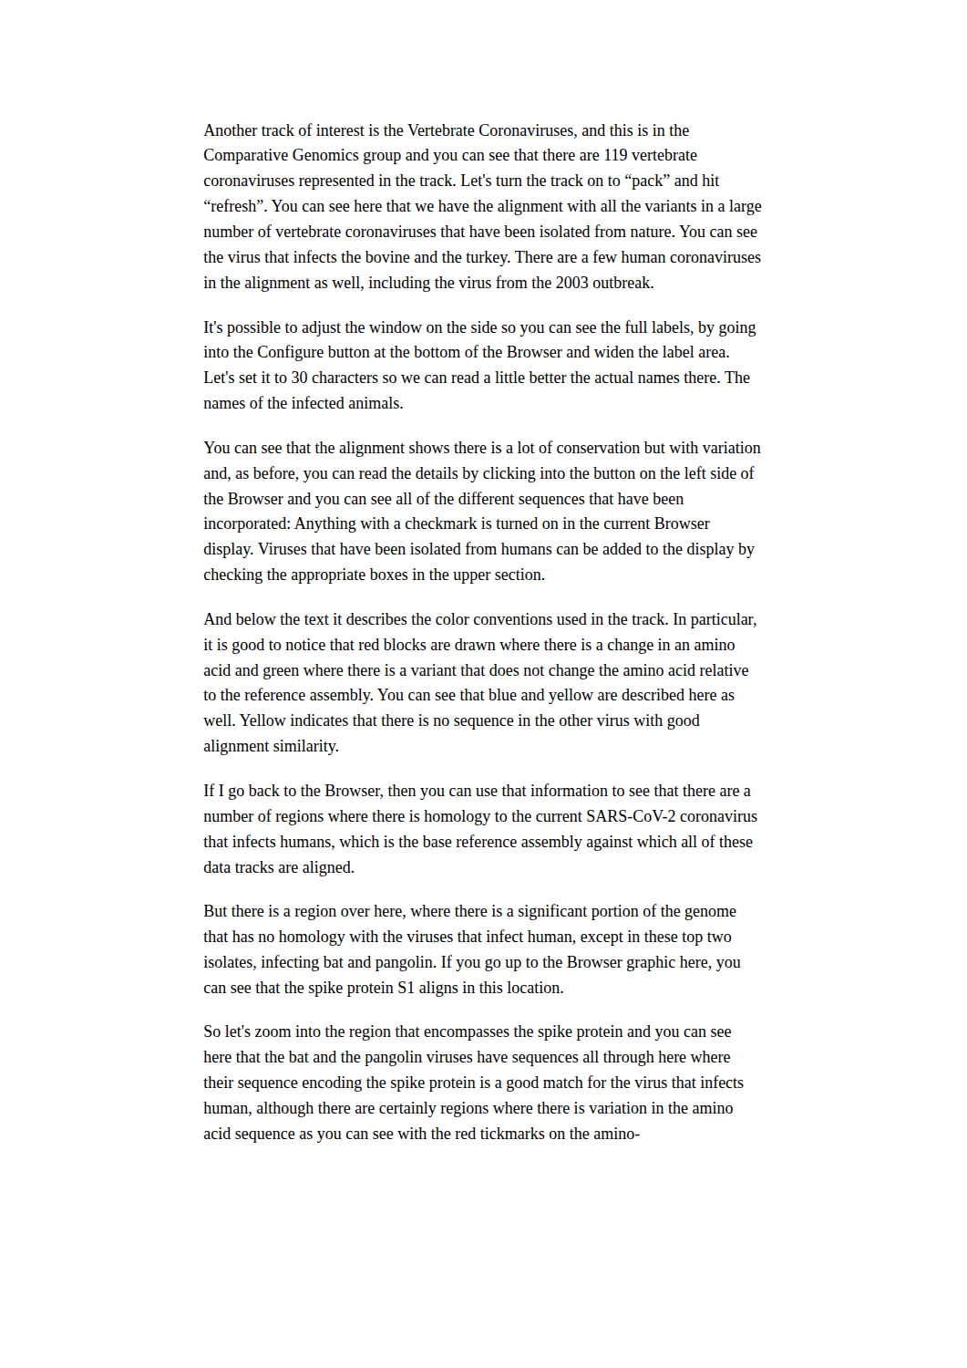Another track of interest is the Vertebrate Coronaviruses, and this is in the Comparative Genomics group and you can see that there are 119 vertebrate coronaviruses represented in the track. Let's turn the track on to “pack” and hit “refresh”. You can see here that we have the alignment with all the variants in a large number of vertebrate coronaviruses that have been isolated from nature. You can see the virus that infects the bovine and the turkey. There are a few human coronaviruses in the alignment as well, including the virus from the 2003 outbreak.
It's possible to adjust the window on the side so you can see the full labels, by going into the Configure button at the bottom of the Browser and widen the label area. Let's set it to 30 characters so we can read a little better the actual names there. The names of the infected animals.
You can see that the alignment shows there is a lot of conservation but with variation and, as before, you can read the details by clicking into the button on the left side of the Browser and you can see all of the different sequences that have been incorporated: Anything with a checkmark is turned on in the current Browser display. Viruses that have been isolated from humans can be added to the display by checking the appropriate boxes in the upper section.
And below the text it describes the color conventions used in the track. In particular, it is good to notice that red blocks are drawn where there is a change in an amino acid and green where there is a variant that does not change the amino acid relative to the reference assembly. You can see that blue and yellow are described here as well. Yellow indicates that there is no sequence in the other virus with good alignment similarity.
If I go back to the Browser, then you can use that information to see that there are a number of regions where there is homology to the current SARS-CoV-2 coronavirus that infects humans, which is the base reference assembly against which all of these data tracks are aligned.
But there is a region over here, where there is a significant portion of the genome that has no homology with the viruses that infect human, except in these top two isolates, infecting bat and pangolin. If you go up to the Browser graphic here, you can see that the spike protein S1 aligns in this location.
So let's zoom into the region that encompasses the spike protein and you can see here that the bat and the pangolin viruses have sequences all through here where their sequence encoding the spike protein is a good match for the virus that infects human, although there are certainly regions where there is variation in the amino acid sequence as you can see with the red tickmarks on the amino-